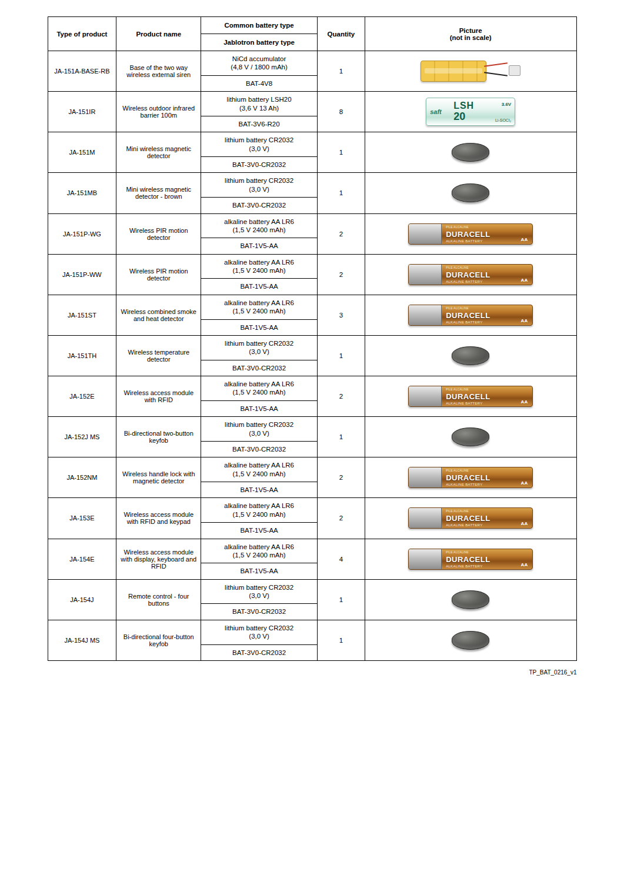| Type of product | Product name | Common battery type | Quantity | Picture (not in scale) |
| --- | --- | --- | --- | --- |
| Jablotron battery type |
| JA-151A-BASE-RB | Base of the two way wireless external siren | NiCd accumulator (4,8 V / 1800 mAh) BAT-4V8 | 1 | |
| JA-151IR | Wireless outdoor infrared barrier 100m | lithium battery LSH20 (3,6 V 13 Ah) BAT-3V6-R20 | 8 | saft LSH 20 3.6V Li-SOCl₂ |
| JA-151M | Mini wireless magnetic detector | lithium battery CR2032 (3,0 V) BAT-3V0-CR2032 | 1 | |
| JA-151MB | Mini wireless magnetic detector - brown | lithium battery CR2032 (3,0 V) BAT-3V0-CR2032 | 1 | |
| JA-151P-WG | Wireless PIR motion detector | alkaline battery AA LR6 (1,5 V 2400 mAh) BAT-1V5-AA | 2 | PILE ALCALINE DURACELL ALKALINE BATTERY AA |
| JA-151P-WW | Wireless PIR motion detector | alkaline battery AA LR6 (1,5 V 2400 mAh) BAT-1V5-AA | 2 | PILE ALCALINE DURACELL ALKALINE BATTERY AA |
| JA-151ST | Wireless combined smoke and heat detector | alkaline battery AA LR6 (1,5 V 2400 mAh) BAT-1V5-AA | 3 | PILE ALCALINE DURACELL ALKALINE BATTERY AA |
| JA-151TH | Wireless temperature detector | lithium battery CR2032 (3,0 V) BAT-3V0-CR2032 | 1 | |
| JA-152E | Wireless access module with RFID | alkaline battery AA LR6 (1,5 V 2400 mAh) BAT-1V5-AA | 2 | PILE ALCALINE DURACELL ALKALINE BATTERY AA |
| JA-152J MS | Bi-directional two-button keyfob | lithium battery CR2032 (3,0 V) BAT-3V0-CR2032 | 1 | |
| JA-152NM | Wireless handle lock with magnetic detector | alkaline battery AA LR6 (1,5 V 2400 mAh) BAT-1V5-AA | 2 | PILE ALCALINE DURACELL ALKALINE BATTERY AA |
| JA-153E | Wireless access module with RFID and keypad | alkaline battery AA LR6 (1,5 V 2400 mAh) BAT-1V5-AA | 2 | PILE ALCALINE DURACELL ALKALINE BATTERY AA |
| JA-154E | Wireless access module with display, keyboard and RFID | alkaline battery AA LR6 (1,5 V 2400 mAh) BAT-1V5-AA | 4 | PILE ALCALINE DURACELL ALKALINE BATTERY AA |
| JA-154J | Remote control - four buttons | lithium battery CR2032 (3,0 V) BAT-3V0-CR2032 | 1 | |
| JA-154J MS | Bi-directional four-button keyfob | lithium battery CR2032 (3,0 V) BAT-3V0-CR2032 | 1 | |
TP_BAT_0216_v1